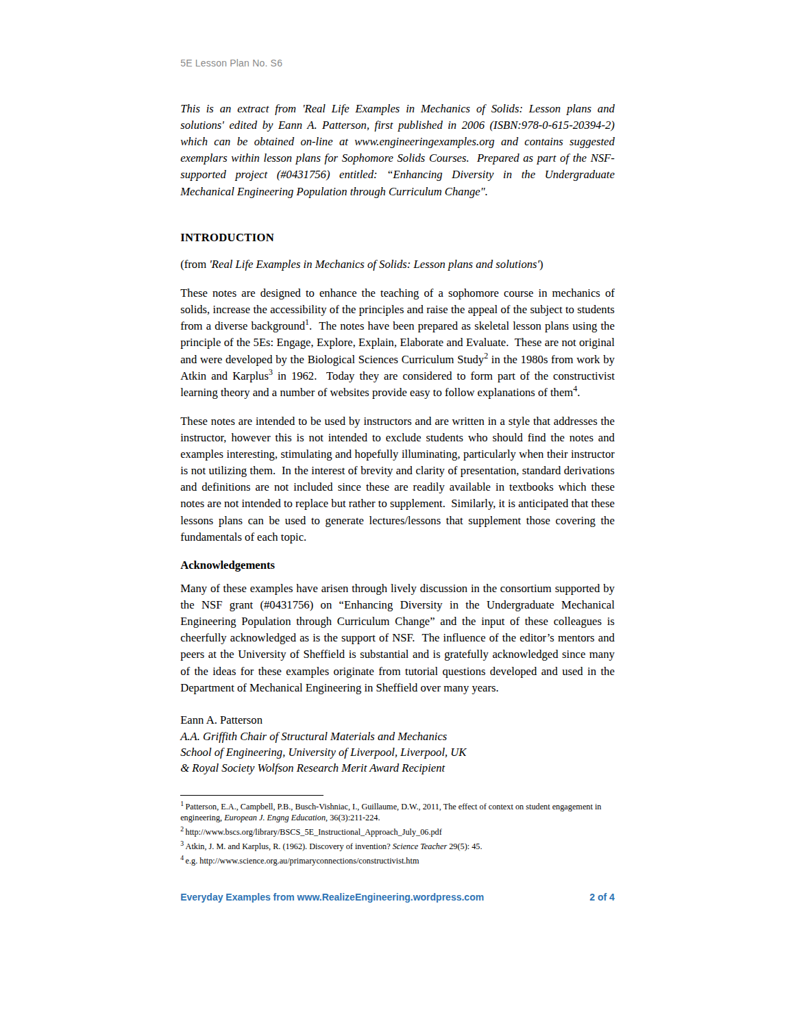5E Lesson Plan No. S6
This is an extract from 'Real Life Examples in Mechanics of Solids: Lesson plans and solutions' edited by Eann A. Patterson, first published in 2006 (ISBN:978-0-615-20394-2) which can be obtained on-line at www.engineeringexamples.org and contains suggested exemplars within lesson plans for Sophomore Solids Courses. Prepared as part of the NSF-supported project (#0431756) entitled: “Enhancing Diversity in the Undergraduate Mechanical Engineering Population through Curriculum Change".
INTRODUCTION
(from 'Real Life Examples in Mechanics of Solids: Lesson plans and solutions')
These notes are designed to enhance the teaching of a sophomore course in mechanics of solids, increase the accessibility of the principles and raise the appeal of the subject to students from a diverse background1. The notes have been prepared as skeletal lesson plans using the principle of the 5Es: Engage, Explore, Explain, Elaborate and Evaluate. These are not original and were developed by the Biological Sciences Curriculum Study2 in the 1980s from work by Atkin and Karplus3 in 1962. Today they are considered to form part of the constructivist learning theory and a number of websites provide easy to follow explanations of them4.
These notes are intended to be used by instructors and are written in a style that addresses the instructor, however this is not intended to exclude students who should find the notes and examples interesting, stimulating and hopefully illuminating, particularly when their instructor is not utilizing them. In the interest of brevity and clarity of presentation, standard derivations and definitions are not included since these are readily available in textbooks which these notes are not intended to replace but rather to supplement. Similarly, it is anticipated that these lessons plans can be used to generate lectures/lessons that supplement those covering the fundamentals of each topic.
Acknowledgements
Many of these examples have arisen through lively discussion in the consortium supported by the NSF grant (#0431756) on “Enhancing Diversity in the Undergraduate Mechanical Engineering Population through Curriculum Change” and the input of these colleagues is cheerfully acknowledged as is the support of NSF. The influence of the editor’s mentors and peers at the University of Sheffield is substantial and is gratefully acknowledged since many of the ideas for these examples originate from tutorial questions developed and used in the Department of Mechanical Engineering in Sheffield over many years.
Eann A. Patterson
A.A. Griffith Chair of Structural Materials and Mechanics
School of Engineering, University of Liverpool, Liverpool, UK
& Royal Society Wolfson Research Merit Award Recipient
1 Patterson, E.A., Campbell, P.B., Busch-Vishniac, I., Guillaume, D.W., 2011, The effect of context on student engagement in engineering, European J. Engng Education, 36(3):211-224.
2http://www.bscs.org/library/BSCS_5E_Instructional_Approach_July_06.pdf
3 Atkin, J. M. and Karplus, R. (1962). Discovery of invention? Science Teacher 29(5): 45.
4e.g. http://www.science.org.au/primaryconnections/constructivist.htm
Everyday Examples from www.RealizeEngineering.wordpress.com
2 of 4